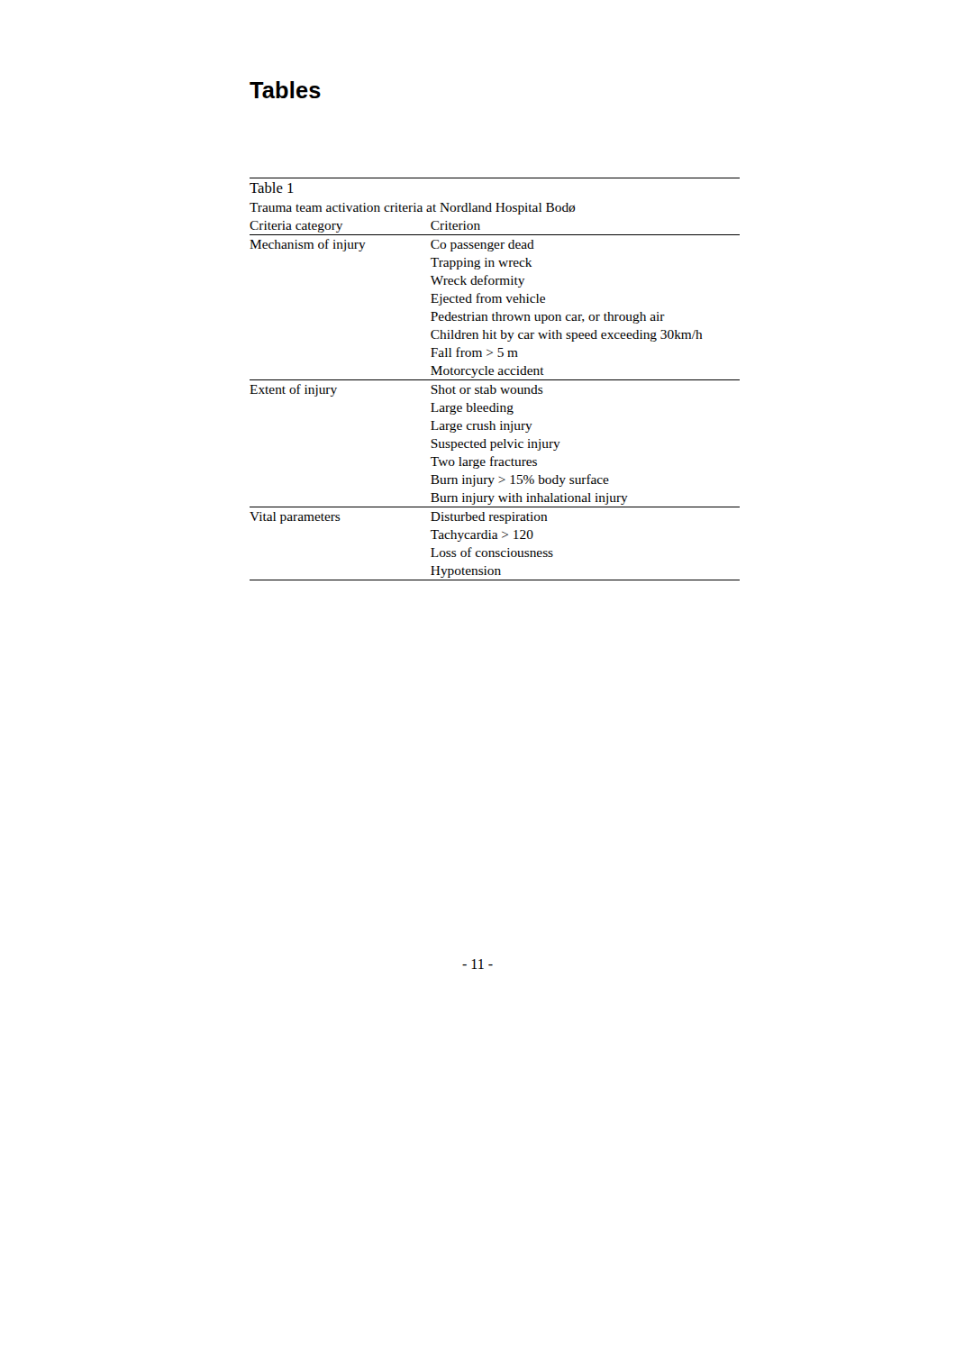Tables
| Table 1 |
| Trauma team activation criteria at Nordland Hospital Bodø |
| Criteria category | Criterion |
| Mechanism of injury | Co passenger dead |
| | Trapping in wreck |
| | Wreck deformity |
| | Ejected from vehicle |
| | Pedestrian thrown upon car, or through air |
| | Children hit by car with speed exceeding 30km/h |
| | Fall from > 5 m |
| | Motorcycle accident |
| Extent of injury | Shot or stab wounds |
| | Large bleeding |
| | Large crush injury |
| | Suspected pelvic injury |
| | Two large fractures |
| | Burn injury > 15% body surface |
| | Burn injury with inhalational injury |
| Vital parameters | Disturbed respiration |
| | Tachycardia > 120 |
| | Loss of consciousness |
| | Hypotension |
- 11 -